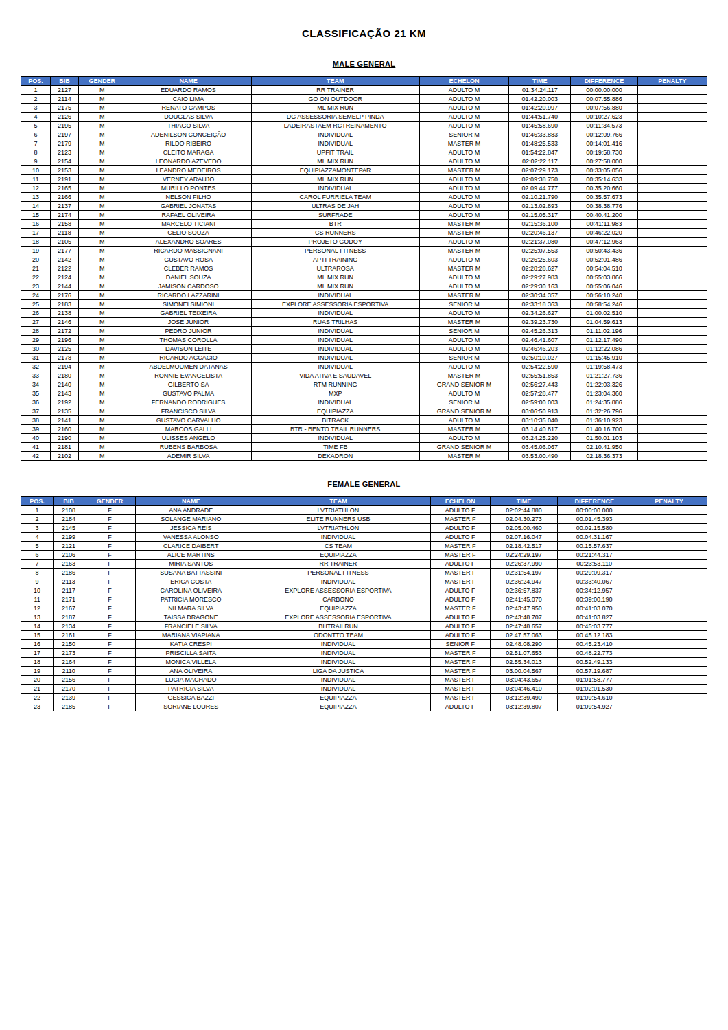CLASSIFICAÇÃO 21 KM
MALE GENERAL
| POS. | BIB | GENDER | NAME | TEAM | ECHELON | TIME | DIFFERENCE | PENALTY |
| --- | --- | --- | --- | --- | --- | --- | --- | --- |
| 1 | 2127 | M | EDUARDO RAMOS | RR TRAINER | ADULTO M | 01:34:24.117 | 00:00:00.000 | |
| 2 | 2114 | M | CAIO LIMA | GO ON OUTDOOR | ADULTO M | 01:42:20.003 | 00:07:55.886 | |
| 3 | 2175 | M | RENATO CAMPOS | ML MIX RUN | ADULTO M | 01:42:20.997 | 00:07:56.880 | |
| 4 | 2126 | M | DOUGLAS SILVA | DG ASSESSORIA SEMELP PINDA | ADULTO M | 01:44:51.740 | 00:10:27.623 | |
| 5 | 2195 | M | THIAGO SILVA | LADEIRASTAEM RCTREINAMENTO | ADULTO M | 01:45:58.690 | 00:11:34.573 | |
| 6 | 2197 | M | ADENILSON CONCEIÇÃO | INDIVIDUAL | SENIOR M | 01:46:33.883 | 00:12:09.766 | |
| 7 | 2179 | M | RILDO RIBEIRO | INDIVIDUAL | MASTER M | 01:48:25.533 | 00:14:01.416 | |
| 8 | 2123 | M | CLEITO MARAGA | UPFIT TRAIL | ADULTO M | 01:54:22.847 | 00:19:58.730 | |
| 9 | 2154 | M | LEONARDO AZEVEDO | ML MIX RUN | ADULTO M | 02:02:22.117 | 00:27:58.000 | |
| 10 | 2153 | M | LEANDRO MEDEIROS | EQUIPIAZZAMONTEPAR | MASTER M | 02:07:29.173 | 00:33:05.056 | |
| 11 | 2191 | M | VERNEY ARAUJO | ML MIX RUN | ADULTO M | 02:09:38.750 | 00:35:14.633 | |
| 12 | 2165 | M | MURILLO PONTES | INDIVIDUAL | ADULTO M | 02:09:44.777 | 00:35:20.660 | |
| 13 | 2166 | M | NELSON FILHO | CAROL FURRIELA TEAM | ADULTO M | 02:10:21.790 | 00:35:57.673 | |
| 14 | 2137 | M | GABRIEL JONATAS | ULTRAS DE JAH | ADULTO M | 02:13:02.893 | 00:38:38.776 | |
| 15 | 2174 | M | RAFAEL OLIVEIRA | SURFRADE | ADULTO M | 02:15:05.317 | 00:40:41.200 | |
| 16 | 2158 | M | MARCELO TICIANI | BTR | MASTER M | 02:15:36.100 | 00:41:11.983 | |
| 17 | 2118 | M | CELIO SOUZA | CS RUNNERS | MASTER M | 02:20:46.137 | 00:46:22.020 | |
| 18 | 2105 | M | ALEXANDRO SOARES | PROJETO GODOY | ADULTO M | 02:21:37.080 | 00:47:12.963 | |
| 19 | 2177 | M | RICARDO MASSIGNANI | PERSONAL FITNESS | MASTER M | 02:25:07.553 | 00:50:43.436 | |
| 20 | 2142 | M | GUSTAVO ROSA | APTI TRAINING | ADULTO M | 02:26:25.603 | 00:52:01.486 | |
| 21 | 2122 | M | CLEBER RAMOS | ULTRAROSA | MASTER M | 02:28:28.627 | 00:54:04.510 | |
| 22 | 2124 | M | DANIEL SOUZA | ML MIX RUN | ADULTO M | 02:29:27.983 | 00:55:03.866 | |
| 23 | 2144 | M | JAMISON CARDOSO | ML MIX RUN | ADULTO M | 02:29:30.163 | 00:55:06.046 | |
| 24 | 2176 | M | RICARDO LAZZARINI | INDIVIDUAL | MASTER M | 02:30:34.357 | 00:56:10.240 | |
| 25 | 2183 | M | SIMONEI SIMIONI | EXPLORE ASSESSORIA ESPORTIVA | SENIOR M | 02:33:18.363 | 00:58:54.246 | |
| 26 | 2138 | M | GABRIEL TEIXEIRA | INDIVIDUAL | ADULTO M | 02:34:26.627 | 01:00:02.510 | |
| 27 | 2146 | M | JOSE JUNIOR | RUAS TRILHAS | MASTER M | 02:39:23.730 | 01:04:59.613 | |
| 28 | 2172 | M | PEDRO JUNIOR | INDIVIDUAL | SENIOR M | 02:45:26.313 | 01:11:02.196 | |
| 29 | 2196 | M | THOMAS COROLLA | INDIVIDUAL | ADULTO M | 02:46:41.607 | 01:12:17.490 | |
| 30 | 2125 | M | DAVISON LEITE | INDIVIDUAL | ADULTO M | 02:46:46.203 | 01:12:22.086 | |
| 31 | 2178 | M | RICARDO ACCACIO | INDIVIDUAL | SENIOR M | 02:50:10.027 | 01:15:45.910 | |
| 32 | 2194 | M | ABDELMOUMEN DATANAS | INDIVIDUAL | ADULTO M | 02:54:22.590 | 01:19:58.473 | |
| 33 | 2180 | M | RONNIE EVANGELISTA | VIDA ATIVA E SAUDAVEL | MASTER M | 02:55:51.853 | 01:21:27.736 | |
| 34 | 2140 | M | GILBERTO SA | RTM RUNNING | GRAND SENIOR M | 02:56:27.443 | 01:22:03.326 | |
| 35 | 2143 | M | GUSTAVO PALMA | MXP | ADULTO M | 02:57:28.477 | 01:23:04.360 | |
| 36 | 2192 | M | FERNANDO RODRIGUES | INDIVIDUAL | SENIOR M | 02:59:00.003 | 01:24:35.886 | |
| 37 | 2135 | M | FRANCISCO SILVA | EQUIPIAZZA | GRAND SENIOR M | 03:06:50.913 | 01:32:26.796 | |
| 38 | 2141 | M | GUSTAVO CARVALHO | BITRACK | ADULTO M | 03:10:35.040 | 01:36:10.923 | |
| 39 | 2160 | M | MARCOS GALLI | BTR - BENTO TRAIL RUNNERS | MASTER M | 03:14:40.817 | 01:40:16.700 | |
| 40 | 2190 | M | ULISSES ANGELO | INDIVIDUAL | ADULTO M | 03:24:25.220 | 01:50:01.103 | |
| 41 | 2181 | M | RUBENS BARBOSA | TIME FB | GRAND SENIOR M | 03:45:06.067 | 02:10:41.950 | |
| 42 | 2102 | M | ADEMIR SILVA | DEKADRON | MASTER M | 03:53:00.490 | 02:18:36.373 | |
FEMALE GENERAL
| POS. | BIB | GENDER | NAME | TEAM | ECHELON | TIME | DIFFERENCE | PENALTY |
| --- | --- | --- | --- | --- | --- | --- | --- | --- |
| 1 | 2108 | F | ANA ANDRADE | LVTRIATHLON | ADULTO F | 02:02:44.880 | 00:00:00.000 | |
| 2 | 2184 | F | SOLANGE MARIANO | ELITE RUNNERS USB | MASTER F | 02:04:30.273 | 00:01:45.393 | |
| 3 | 2145 | F | JESSICA REIS | LVTRIATHLON | ADULTO F | 02:05:00.460 | 00:02:15.580 | |
| 4 | 2199 | F | VANESSA ALONSO | INDIVIDUAL | ADULTO F | 02:07:16.047 | 00:04:31.167 | |
| 5 | 2121 | F | CLARICE DAIBERT | CS TEAM | MASTER F | 02:18:42.517 | 00:15:57.637 | |
| 6 | 2106 | F | ALICE MARTINS | EQUIPIAZZA | MASTER F | 02:24:29.197 | 00:21:44.317 | |
| 7 | 2163 | F | MIRIA SANTOS | RR TRAINER | ADULTO F | 02:26:37.990 | 00:23:53.110 | |
| 8 | 2186 | F | SUSANA BATTASSINI | PERSONAL FITNESS | MASTER F | 02:31:54.197 | 00:29:09.317 | |
| 9 | 2113 | F | ERICA COSTA | INDIVIDUAL | MASTER F | 02:36:24.947 | 00:33:40.067 | |
| 10 | 2117 | F | CAROLINA OLIVEIRA | EXPLORE ASSESSORIA ESPORTIVA | ADULTO F | 02:36:57.837 | 00:34:12.957 | |
| 11 | 2171 | F | PATRICIA MORESCO | CARBONO | ADULTO F | 02:41:45.070 | 00:39:00.190 | |
| 12 | 2167 | F | NILMARA SILVA | EQUIPIAZZA | MASTER F | 02:43:47.950 | 00:41:03.070 | |
| 13 | 2187 | F | TAISSA DRAGONE | EXPLORE ASSESSORIA ESPORTIVA | ADULTO F | 02:43:48.707 | 00:41:03.827 | |
| 14 | 2134 | F | FRANCIELE SILVA | BHTRAILRUN | ADULTO F | 02:47:48.657 | 00:45:03.777 | |
| 15 | 2161 | F | MARIANA VIAPIANA | ODONTTO TEAM | ADULTO F | 02:47:57.063 | 00:45:12.183 | |
| 16 | 2150 | F | KATIA CRESPI | INDIVIDUAL | SENIOR F | 02:48:08.290 | 00:45:23.410 | |
| 17 | 2173 | F | PRISCILLA SAITA | INDIVIDUAL | MASTER F | 02:51:07.653 | 00:48:22.773 | |
| 18 | 2164 | F | MONICA VILLELA | INDIVIDUAL | MASTER F | 02:55:34.013 | 00:52:49.133 | |
| 19 | 2110 | F | ANA OLIVEIRA | LIGA DA JUSTICA | MASTER F | 03:00:04.567 | 00:57:19.687 | |
| 20 | 2156 | F | LUCIA MACHADO | INDIVIDUAL | MASTER F | 03:04:43.657 | 01:01:58.777 | |
| 21 | 2170 | F | PATRICIA SILVA | INDIVIDUAL | MASTER F | 03:04:46.410 | 01:02:01.530 | |
| 22 | 2139 | F | GESSICA BAZZI | EQUIPIAZZA | MASTER F | 03:12:39.490 | 01:09:54.610 | |
| 23 | 2185 | F | SORIANE LOURES | EQUIPIAZZA | ADULTO F | 03:12:39.807 | 01:09:54.927 | |